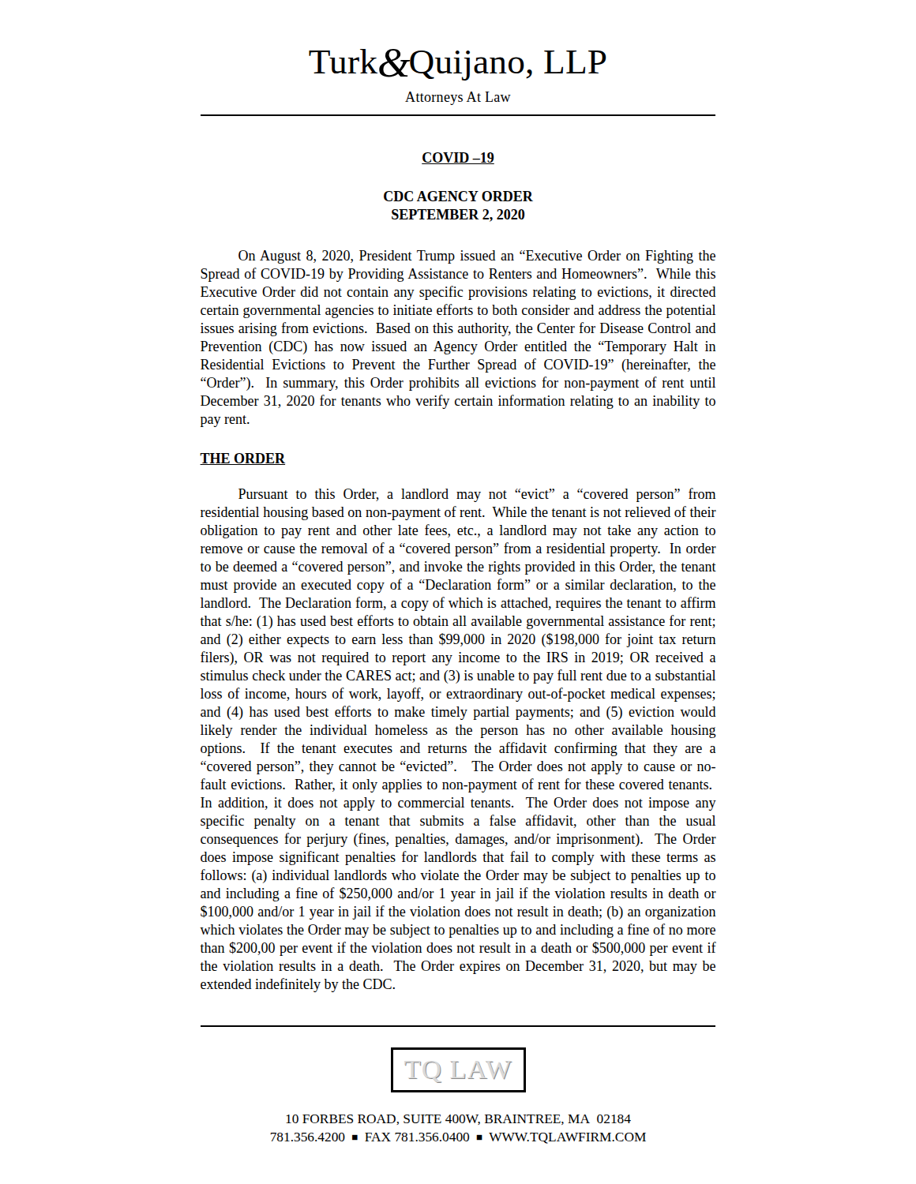Turk&Quijano, LLP
Attorneys At Law
COVID –19
CDC AGENCY ORDER
SEPTEMBER 2, 2020
On August 8, 2020, President Trump issued an “Executive Order on Fighting the Spread of COVID-19 by Providing Assistance to Renters and Homeowners”. While this Executive Order did not contain any specific provisions relating to evictions, it directed certain governmental agencies to initiate efforts to both consider and address the potential issues arising from evictions. Based on this authority, the Center for Disease Control and Prevention (CDC) has now issued an Agency Order entitled the “Temporary Halt in Residential Evictions to Prevent the Further Spread of COVID-19” (hereinafter, the “Order”). In summary, this Order prohibits all evictions for non-payment of rent until December 31, 2020 for tenants who verify certain information relating to an inability to pay rent.
THE ORDER
Pursuant to this Order, a landlord may not “evict” a “covered person” from residential housing based on non-payment of rent. While the tenant is not relieved of their obligation to pay rent and other late fees, etc., a landlord may not take any action to remove or cause the removal of a “covered person” from a residential property. In order to be deemed a “covered person”, and invoke the rights provided in this Order, the tenant must provide an executed copy of a “Declaration form” or a similar declaration, to the landlord. The Declaration form, a copy of which is attached, requires the tenant to affirm that s/he: (1) has used best efforts to obtain all available governmental assistance for rent; and (2) either expects to earn less than $99,000 in 2020 ($198,000 for joint tax return filers), OR was not required to report any income to the IRS in 2019; OR received a stimulus check under the CARES act; and (3) is unable to pay full rent due to a substantial loss of income, hours of work, layoff, or extraordinary out-of-pocket medical expenses; and (4) has used best efforts to make timely partial payments; and (5) eviction would likely render the individual homeless as the person has no other available housing options. If the tenant executes and returns the affidavit confirming that they are a “covered person”, they cannot be “evicted”. The Order does not apply to cause or no-fault evictions. Rather, it only applies to non-payment of rent for these covered tenants. In addition, it does not apply to commercial tenants. The Order does not impose any specific penalty on a tenant that submits a false affidavit, other than the usual consequences for perjury (fines, penalties, damages, and/or imprisonment). The Order does impose significant penalties for landlords that fail to comply with these terms as follows: (a) individual landlords who violate the Order may be subject to penalties up to and including a fine of $250,000 and/or 1 year in jail if the violation results in death or $100,000 and/or 1 year in jail if the violation does not result in death; (b) an organization which violates the Order may be subject to penalties up to and including a fine of no more than $200,00 per event if the violation does not result in a death or $500,000 per event if the violation results in a death. The Order expires on December 31, 2020, but may be extended indefinitely by the CDC.
TQ LAW
10 FORBES ROAD, SUITE 400W, BRAINTREE, MA 02184
781.356.4200 ■ FAX 781.356.0400 ■ WWW.TQLAWFIRM.COM